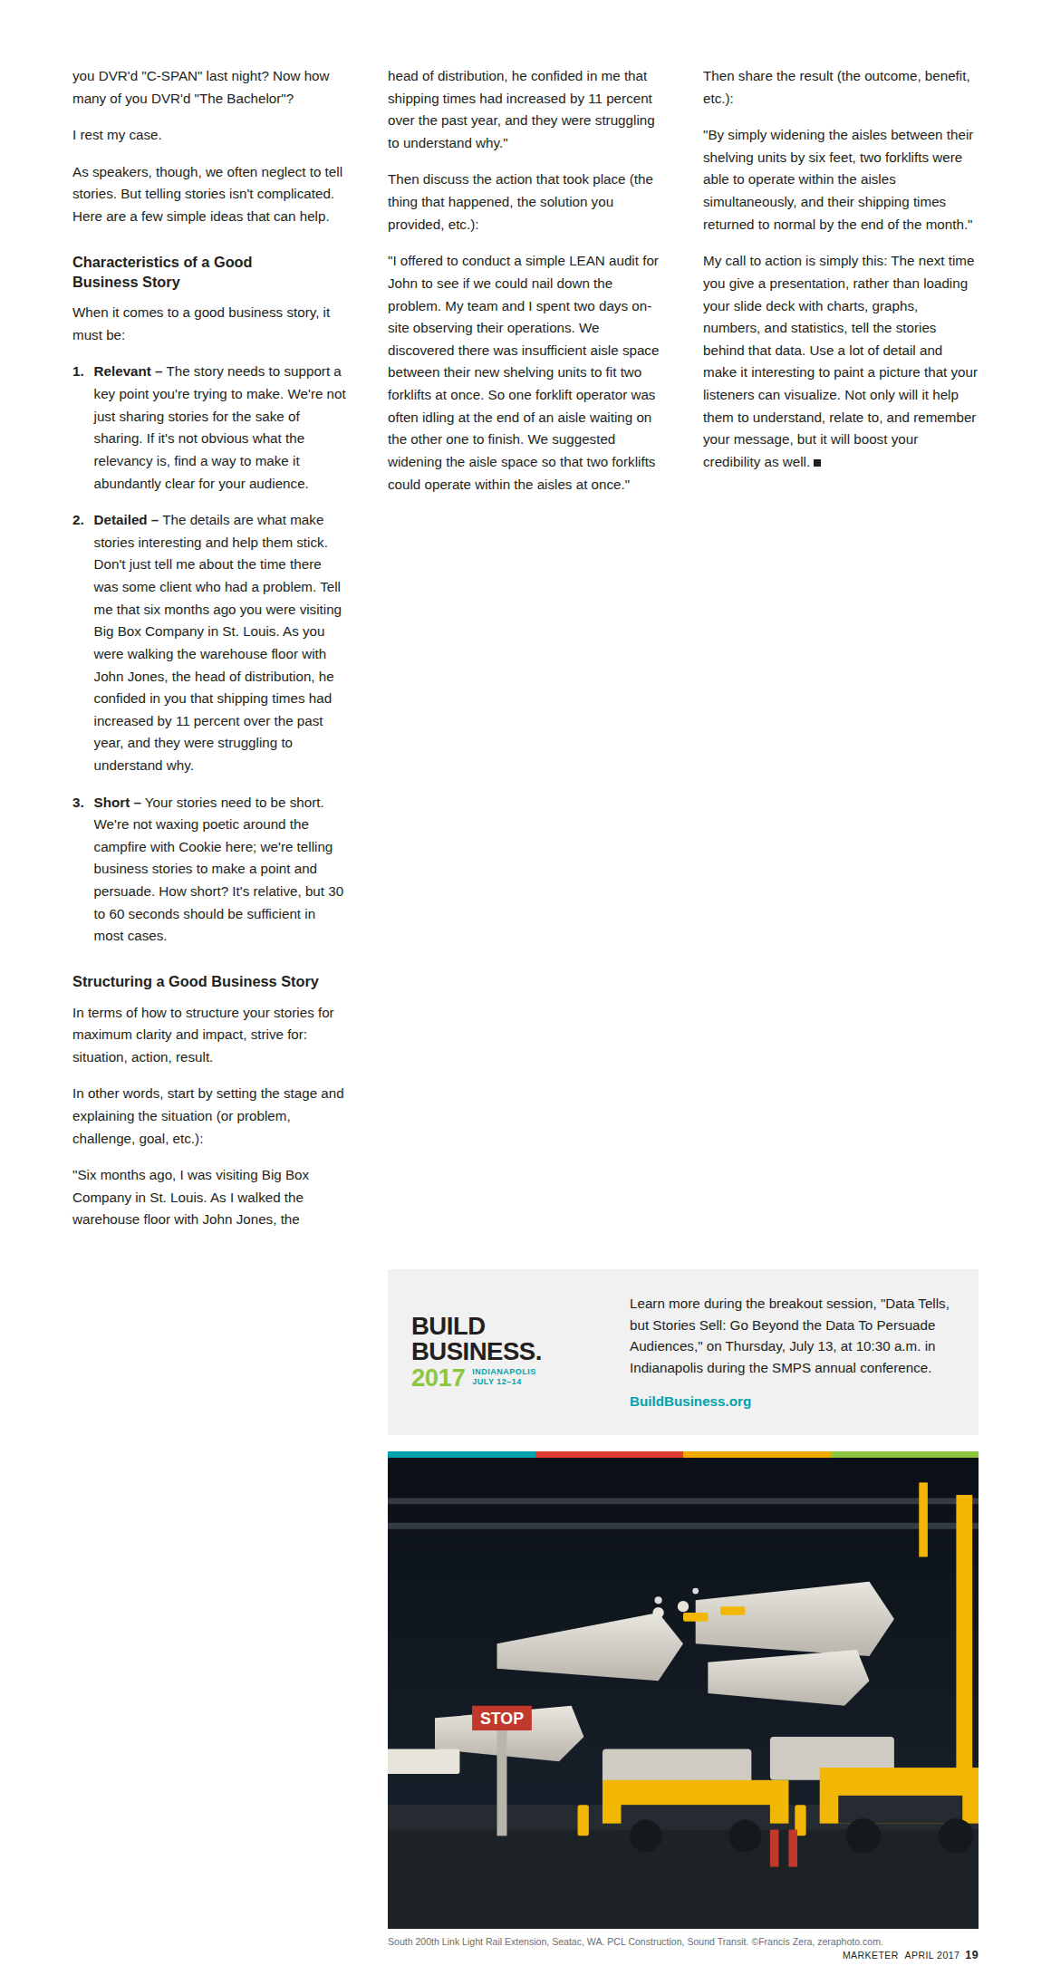you DVR'd "C-SPAN" last night? Now how many of you DVR'd "The Bachelor"?
I rest my case.
As speakers, though, we often neglect to tell stories. But telling stories isn't complicated. Here are a few simple ideas that can help.
Characteristics of a Good
Business Story
When it comes to a good business story, it must be:
1. Relevant – The story needs to support a key point you're trying to make. We're not just sharing stories for the sake of sharing. If it's not obvious what the relevancy is, find a way to make it abundantly clear for your audience.
2. Detailed – The details are what make stories interesting and help them stick. Don't just tell me about the time there was some client who had a problem. Tell me that six months ago you were visiting Big Box Company in St. Louis. As you were walking the warehouse floor with John Jones, the head of distribution, he confided in you that shipping times had increased by 11 percent over the past year, and they were struggling to understand why.
3. Short – Your stories need to be short. We're not waxing poetic around the campfire with Cookie here; we're telling business stories to make a point and persuade. How short? It's relative, but 30 to 60 seconds should be sufficient in most cases.
Structuring a Good Business Story
In terms of how to structure your stories for maximum clarity and impact, strive for: situation, action, result.
In other words, start by setting the stage and explaining the situation (or problem, challenge, goal, etc.):
"Six months ago, I was visiting Big Box Company in St. Louis. As I walked the warehouse floor with John Jones, the
head of distribution, he confided in me that shipping times had increased by 11 percent over the past year, and they were struggling to understand why."
Then discuss the action that took place (the thing that happened, the solution you provided, etc.):
"I offered to conduct a simple LEAN audit for John to see if we could nail down the problem. My team and I spent two days on-site observing their operations. We discovered there was insufficient aisle space between their new shelving units to fit two forklifts at once. So one forklift operator was often idling at the end of an aisle waiting on the other one to finish. We suggested widening the aisle space so that two forklifts could operate within the aisles at once."
Then share the result (the outcome, benefit, etc.):
"By simply widening the aisles between their shelving units by six feet, two forklifts were able to operate within the aisles simultaneously, and their shipping times returned to normal by the end of the month."
My call to action is simply this: The next time you give a presentation, rather than loading your slide deck with charts, graphs, numbers, and statistics, tell the stories behind that data. Use a lot of detail and make it interesting to paint a picture that your listeners can visualize. Not only will it help them to understand, relate to, and remember your message, but it will boost your credibility as well.
BUILD BUSINESS. 2017 INDIANAPOLIS
JULY 12–14
Learn more during the breakout session, "Data Tells, but Stories Sell: Go Beyond the Data To Persuade Audiences," on Thursday, July 13, at 10:30 a.m. in Indianapolis during the SMPS annual conference.
BuildBusiness.org
South 200th Link Light Rail Extension, Seatac, WA. PCL Construction, Sound Transit. ©Francis Zera, zeraphoto.com.
MARKETER APRIL 201719